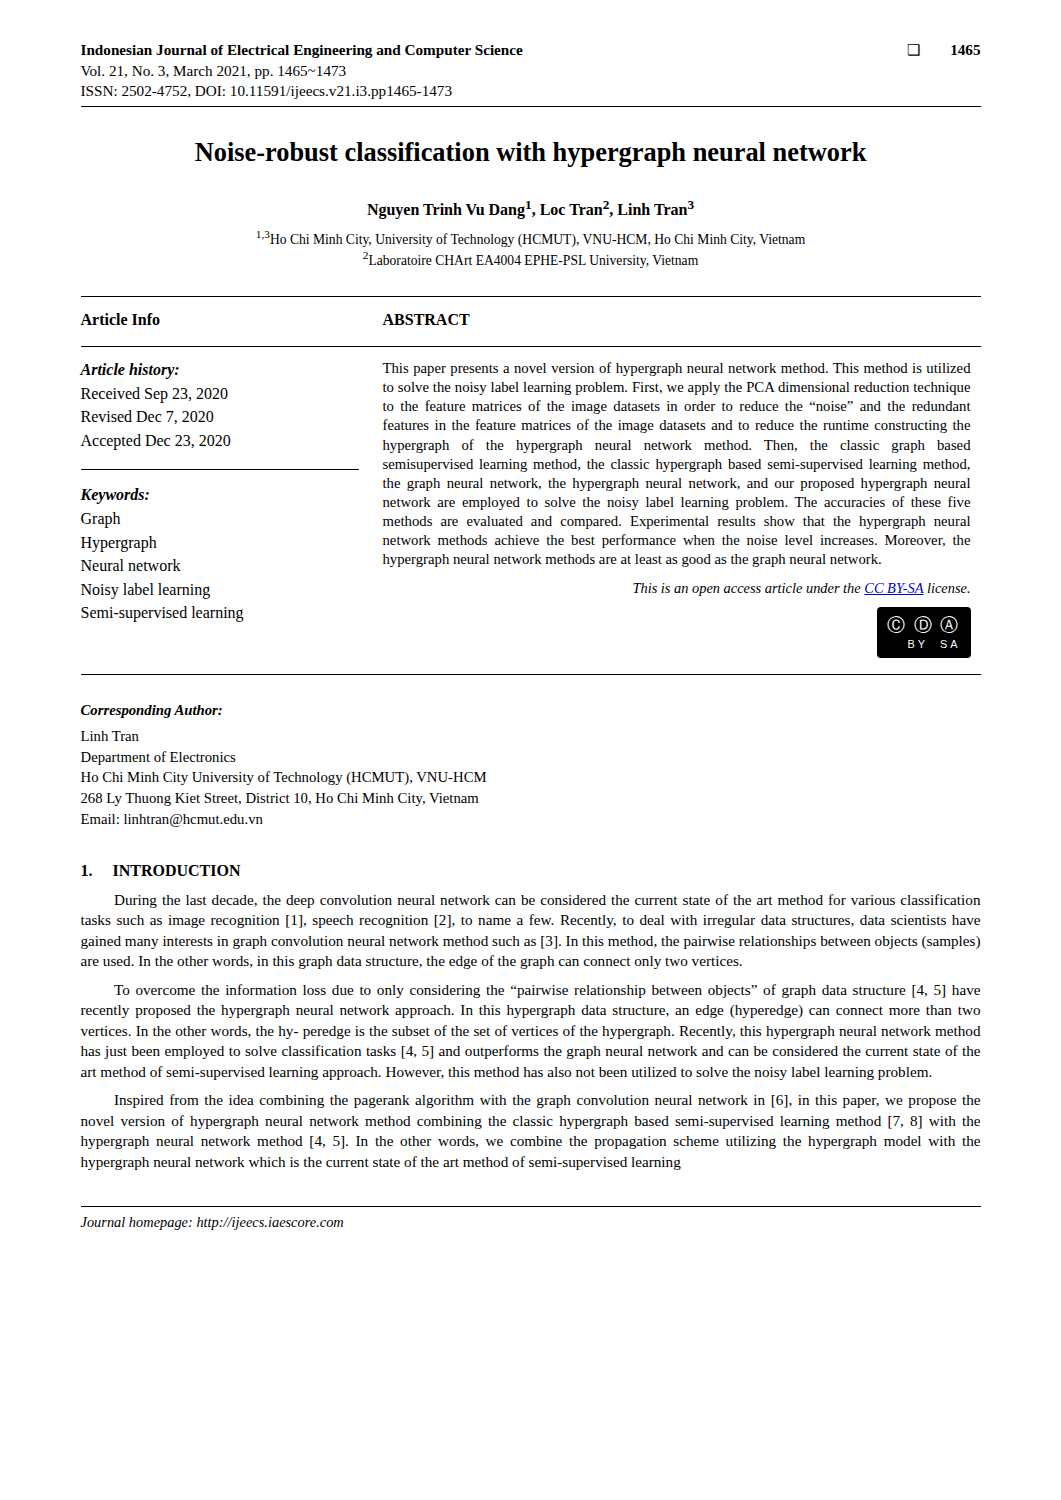1465 ❑
Indonesian Journal of Electrical Engineering and Computer Science
Vol. 21, No. 3, March 2021, pp. 1465~1473
ISSN: 2502-4752, DOI: 10.11591/ijeecs.v21.i3.pp1465-1473
Noise-robust classification with hypergraph neural network
Nguyen Trinh Vu Dang1, Loc Tran2, Linh Tran3
1,3Ho Chi Minh City, University of Technology (HCMUT), VNU-HCM, Ho Chi Minh City, Vietnam
2Laboratoire CHArt EA4004 EPHE-PSL University, Vietnam
| Article Info | ABSTRACT |
| Article history: Received Sep 23, 2020 Revised Dec 7, 2020 Accepted Dec 23, 2020 Keywords: Graph Hypergraph Neural network Noisy label learning Semi-supervised learning | This paper presents a novel version of hypergraph neural network method. This method is utilized to solve the noisy label learning problem. First, we apply the PCA dimensional reduction technique to the feature matrices of the image datasets in order to reduce the “noise” and the redundant features in the feature matrices of the image datasets and to reduce the runtime constructing the hypergraph of the hypergraph neural network method. Then, the classic graph based semisupervised learning method, the classic hypergraph based semi-supervised learning method, the graph neural network, the hypergraph neural network, and our proposed hypergraph neural network are employed to solve the noisy label learning problem. The accuracies of these five methods are evaluated and compared. Experimental results show that the hypergraph neural network methods achieve the best performance when the noise level increases. Moreover, the hypergraph neural network methods are at least as good as the graph neural network. This is an open access article under the CC BY-SA license. Ⓒ Ⓓ Ⓐ BY SA |
Corresponding Author:
Linh Tran
Department of Electronics
Ho Chi Minh City University of Technology (HCMUT), VNU-HCM
268 Ly Thuong Kiet Street, District 10, Ho Chi Minh City, Vietnam
Email: linhtran@hcmut.edu.vn
1. INTRODUCTION
During the last decade, the deep convolution neural network can be considered the current state of the art method for various classification tasks such as image recognition [1], speech recognition [2], to name a few. Recently, to deal with irregular data structures, data scientists have gained many interests in graph convolution neural network method such as [3]. In this method, the pairwise relationships between objects (samples) are used. In the other words, in this graph data structure, the edge of the graph can connect only two vertices.
To overcome the information loss due to only considering the “pairwise relationship between objects” of graph data structure [4, 5] have recently proposed the hypergraph neural network approach. In this hypergraph data structure, an edge (hyperedge) can connect more than two vertices. In the other words, the hy- peredge is the subset of the set of vertices of the hypergraph. Recently, this hypergraph neural network method has just been employed to solve classification tasks [4, 5] and outperforms the graph neural network and can be considered the current state of the art method of semi-supervised learning approach. However, this method has also not been utilized to solve the noisy label learning problem.
Inspired from the idea combining the pagerank algorithm with the graph convolution neural network in [6], in this paper, we propose the novel version of hypergraph neural network method combining the classic hypergraph based semi-supervised learning method [7, 8] with the hypergraph neural network method [4, 5]. In the other words, we combine the propagation scheme utilizing the hypergraph model with the hypergraph neural network which is the current state of the art method of semi-supervised learning
Journal homepage: http://ijeecs.iaescore.com